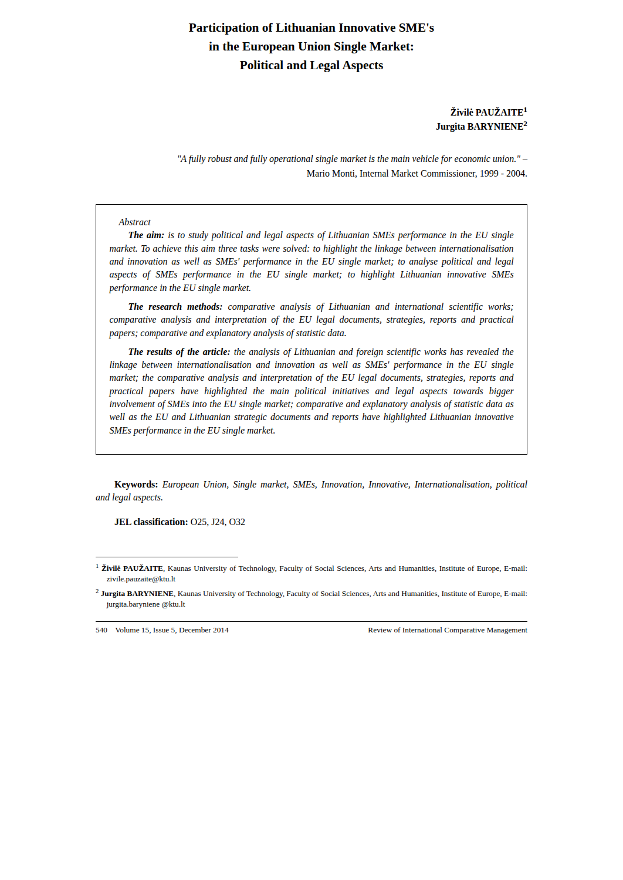Participation of Lithuanian Innovative SME's
in the European Union Single Market:
Political and Legal Aspects
Živilė PAUŽAITE1
Jurgita BARYNIENE2
"A fully robust and fully operational single market is the main vehicle for economic union." –
Mario Monti, Internal Market Commissioner, 1999 - 2004.
Abstract
The aim: is to study political and legal aspects of Lithuanian SMEs performance in the EU single market. To achieve this aim three tasks were solved: to highlight the linkage between internationalisation and innovation as well as SMEs' performance in the EU single market; to analyse political and legal aspects of SMEs performance in the EU single market; to highlight Lithuanian innovative SMEs performance in the EU single market.
The research methods: comparative analysis of Lithuanian and international scientific works; comparative analysis and interpretation of the EU legal documents, strategies, reports and practical papers; comparative and explanatory analysis of statistic data.
The results of the article: the analysis of Lithuanian and foreign scientific works has revealed the linkage between internationalisation and innovation as well as SMEs' performance in the EU single market; the comparative analysis and interpretation of the EU legal documents, strategies, reports and practical papers have highlighted the main political initiatives and legal aspects towards bigger involvement of SMEs into the EU single market; comparative and explanatory analysis of statistic data as well as the EU and Lithuanian strategic documents and reports have highlighted Lithuanian innovative SMEs performance in the EU single market.
Keywords: European Union, Single market, SMEs, Innovation, Innovative, Internationalisation, political and legal aspects.
JEL classification: O25, J24, O32
1 Živilė PAUŽAITE, Kaunas University of Technology, Faculty of Social Sciences, Arts and Humanities, Institute of Europe, E-mail: zivile.pauzaite@ktu.lt
2 Jurgita BARYNIENE, Kaunas University of Technology, Faculty of Social Sciences, Arts and Humanities, Institute of Europe, E-mail: jurgita.baryniene @ktu.lt
540 Volume 15, Issue 5, December 2014 Review of International Comparative Management